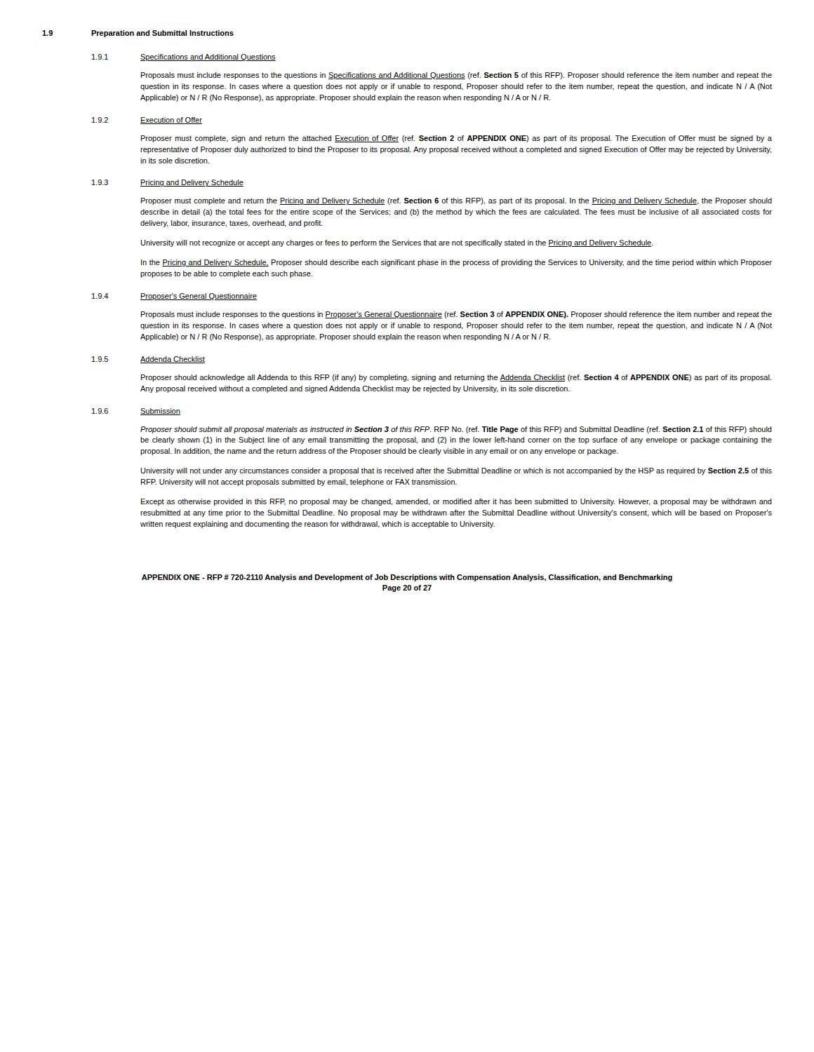1.9 Preparation and Submittal Instructions
1.9.1 Specifications and Additional Questions
Proposals must include responses to the questions in Specifications and Additional Questions (ref. Section 5 of this RFP). Proposer should reference the item number and repeat the question in its response. In cases where a question does not apply or if unable to respond, Proposer should refer to the item number, repeat the question, and indicate N / A (Not Applicable) or N / R (No Response), as appropriate. Proposer should explain the reason when responding N / A or N / R.
1.9.2 Execution of Offer
Proposer must complete, sign and return the attached Execution of Offer (ref. Section 2 of APPENDIX ONE) as part of its proposal. The Execution of Offer must be signed by a representative of Proposer duly authorized to bind the Proposer to its proposal. Any proposal received without a completed and signed Execution of Offer may be rejected by University, in its sole discretion.
1.9.3 Pricing and Delivery Schedule
Proposer must complete and return the Pricing and Delivery Schedule (ref. Section 6 of this RFP), as part of its proposal. In the Pricing and Delivery Schedule, the Proposer should describe in detail (a) the total fees for the entire scope of the Services; and (b) the method by which the fees are calculated. The fees must be inclusive of all associated costs for delivery, labor, insurance, taxes, overhead, and profit.
University will not recognize or accept any charges or fees to perform the Services that are not specifically stated in the Pricing and Delivery Schedule.
In the Pricing and Delivery Schedule, Proposer should describe each significant phase in the process of providing the Services to University, and the time period within which Proposer proposes to be able to complete each such phase.
1.9.4 Proposer's General Questionnaire
Proposals must include responses to the questions in Proposer's General Questionnaire (ref. Section 3 of APPENDIX ONE). Proposer should reference the item number and repeat the question in its response. In cases where a question does not apply or if unable to respond, Proposer should refer to the item number, repeat the question, and indicate N / A (Not Applicable) or N / R (No Response), as appropriate. Proposer should explain the reason when responding N / A or N / R.
1.9.5 Addenda Checklist
Proposer should acknowledge all Addenda to this RFP (if any) by completing, signing and returning the Addenda Checklist (ref. Section 4 of APPENDIX ONE) as part of its proposal. Any proposal received without a completed and signed Addenda Checklist may be rejected by University, in its sole discretion.
1.9.6 Submission
Proposer should submit all proposal materials as instructed in Section 3 of this RFP. RFP No. (ref. Title Page of this RFP) and Submittal Deadline (ref. Section 2.1 of this RFP) should be clearly shown (1) in the Subject line of any email transmitting the proposal, and (2) in the lower left-hand corner on the top surface of any envelope or package containing the proposal. In addition, the name and the return address of the Proposer should be clearly visible in any email or on any envelope or package.
University will not under any circumstances consider a proposal that is received after the Submittal Deadline or which is not accompanied by the HSP as required by Section 2.5 of this RFP. University will not accept proposals submitted by email, telephone or FAX transmission.
Except as otherwise provided in this RFP, no proposal may be changed, amended, or modified after it has been submitted to University. However, a proposal may be withdrawn and resubmitted at any time prior to the Submittal Deadline. No proposal may be withdrawn after the Submittal Deadline without University's consent, which will be based on Proposer's written request explaining and documenting the reason for withdrawal, which is acceptable to University.
APPENDIX ONE - RFP # 720-2110 Analysis and Development of Job Descriptions with Compensation Analysis, Classification, and Benchmarking
Page 20 of 27